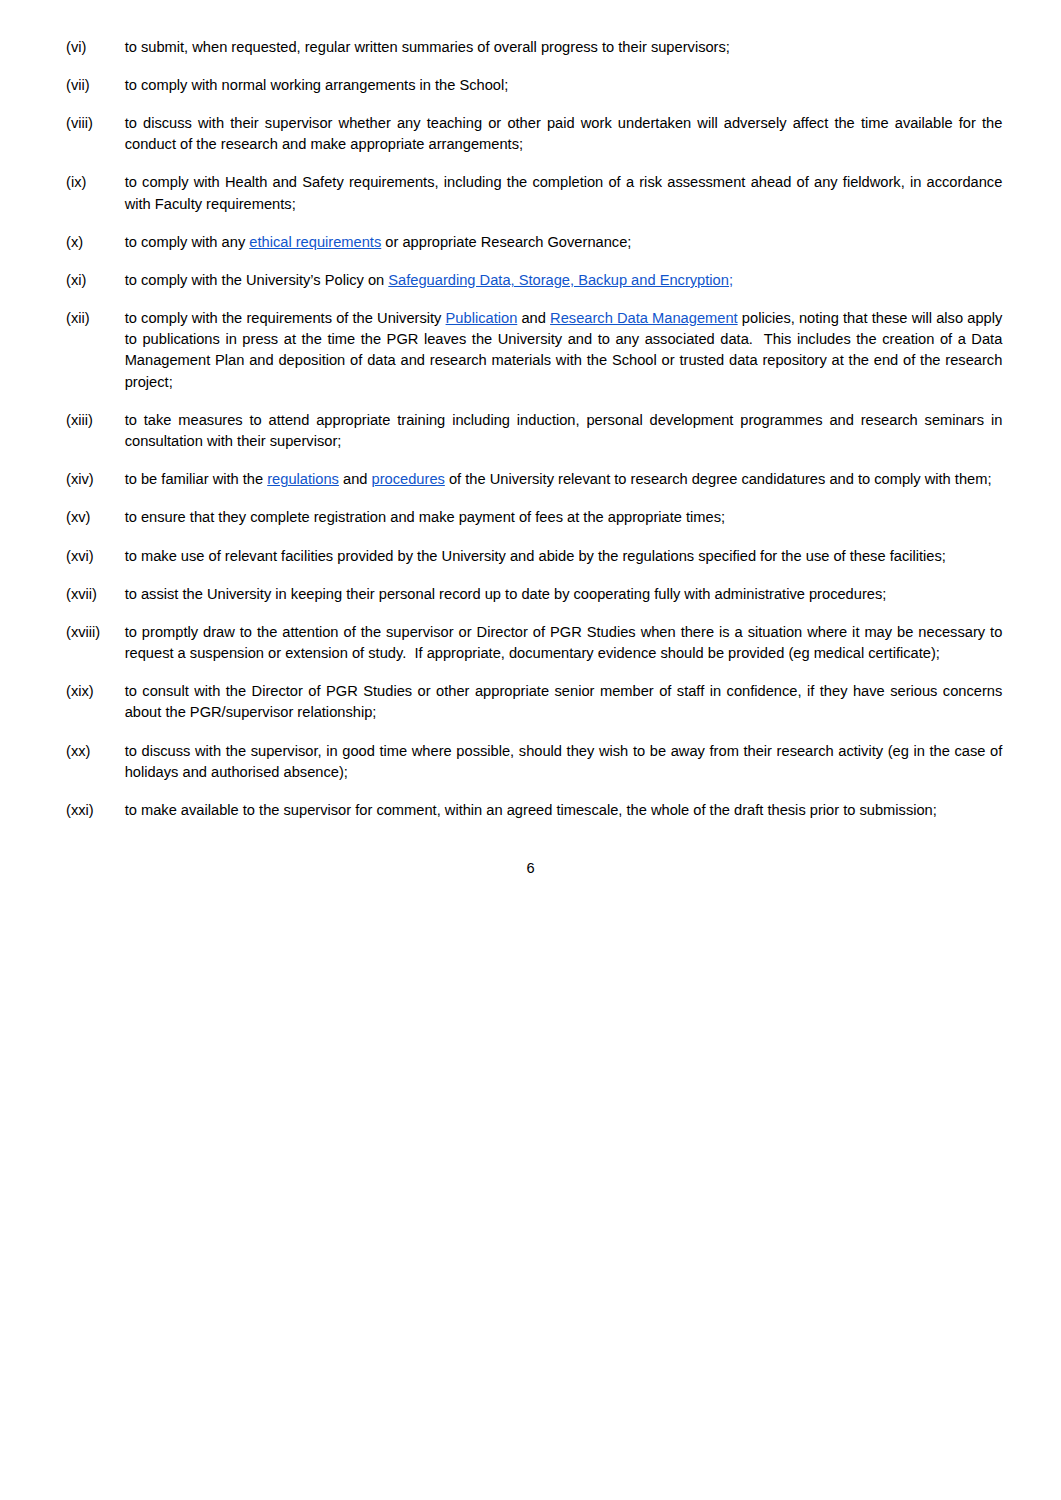(vi) to submit, when requested, regular written summaries of overall progress to their supervisors;
(vii) to comply with normal working arrangements in the School;
(viii) to discuss with their supervisor whether any teaching or other paid work undertaken will adversely affect the time available for the conduct of the research and make appropriate arrangements;
(ix) to comply with Health and Safety requirements, including the completion of a risk assessment ahead of any fieldwork, in accordance with Faculty requirements;
(x) to comply with any ethical requirements or appropriate Research Governance;
(xi) to comply with the University’s Policy on Safeguarding Data, Storage, Backup and Encryption;
(xii) to comply with the requirements of the University Publication and Research Data Management policies, noting that these will also apply to publications in press at the time the PGR leaves the University and to any associated data. This includes the creation of a Data Management Plan and deposition of data and research materials with the School or trusted data repository at the end of the research project;
(xiii) to take measures to attend appropriate training including induction, personal development programmes and research seminars in consultation with their supervisor;
(xiv) to be familiar with the regulations and procedures of the University relevant to research degree candidatures and to comply with them;
(xv) to ensure that they complete registration and make payment of fees at the appropriate times;
(xvi) to make use of relevant facilities provided by the University and abide by the regulations specified for the use of these facilities;
(xvii) to assist the University in keeping their personal record up to date by cooperating fully with administrative procedures;
(xviii) to promptly draw to the attention of the supervisor or Director of PGR Studies when there is a situation where it may be necessary to request a suspension or extension of study. If appropriate, documentary evidence should be provided (eg medical certificate);
(xix) to consult with the Director of PGR Studies or other appropriate senior member of staff in confidence, if they have serious concerns about the PGR/supervisor relationship;
(xx) to discuss with the supervisor, in good time where possible, should they wish to be away from their research activity (eg in the case of holidays and authorised absence);
(xxi) to make available to the supervisor for comment, within an agreed timescale, the whole of the draft thesis prior to submission;
6